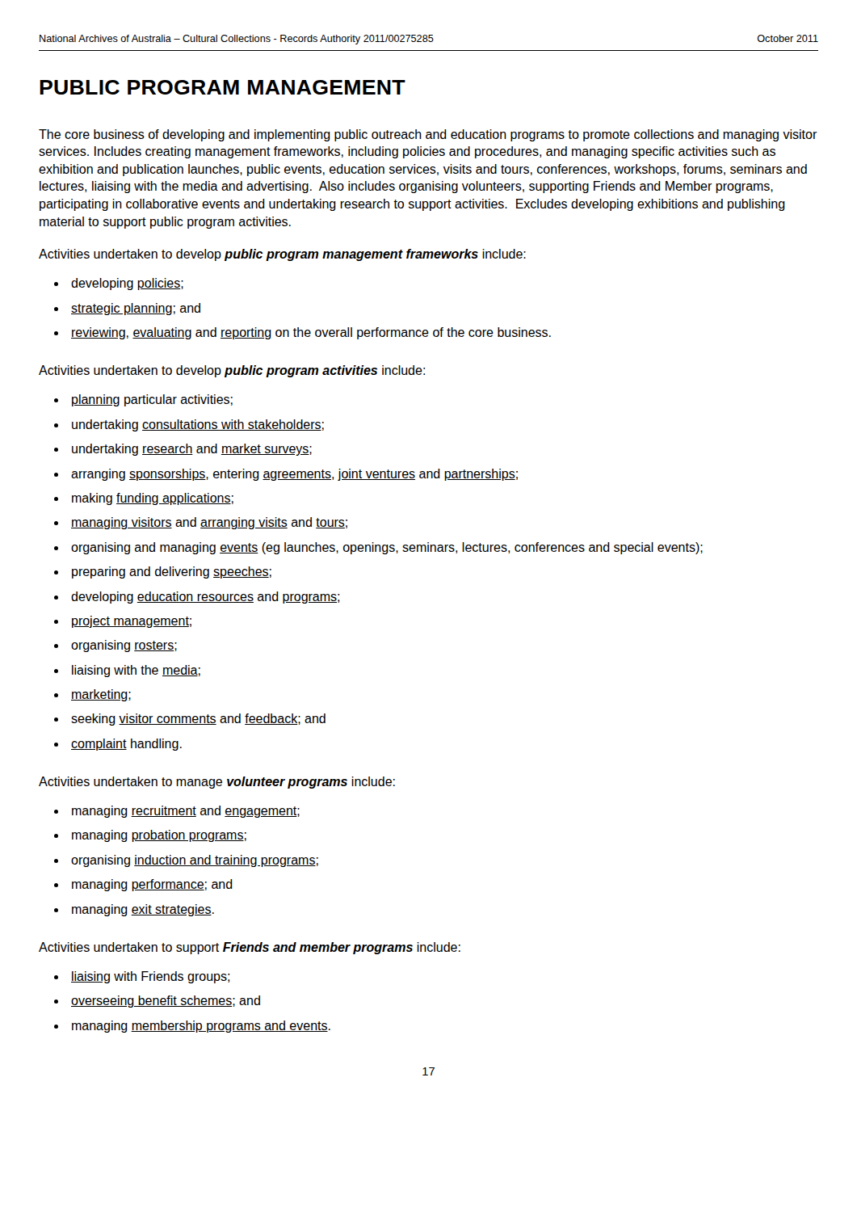National Archives of Australia – Cultural Collections - Records Authority 2011/00275285 October 2011
PUBLIC PROGRAM MANAGEMENT
The core business of developing and implementing public outreach and education programs to promote collections and managing visitor services. Includes creating management frameworks, including policies and procedures, and managing specific activities such as exhibition and publication launches, public events, education services, visits and tours, conferences, workshops, forums, seminars and lectures, liaising with the media and advertising. Also includes organising volunteers, supporting Friends and Member programs, participating in collaborative events and undertaking research to support activities. Excludes developing exhibitions and publishing material to support public program activities.
Activities undertaken to develop public program management frameworks include:
developing policies;
strategic planning; and
reviewing, evaluating and reporting on the overall performance of the core business.
Activities undertaken to develop public program activities include:
planning particular activities;
undertaking consultations with stakeholders;
undertaking research and market surveys;
arranging sponsorships, entering agreements, joint ventures and partnerships;
making funding applications;
managing visitors and arranging visits and tours;
organising and managing events (eg launches, openings, seminars, lectures, conferences and special events);
preparing and delivering speeches;
developing education resources and programs;
project management;
organising rosters;
liaising with the media;
marketing;
seeking visitor comments and feedback; and
complaint handling.
Activities undertaken to manage volunteer programs include:
managing recruitment and engagement;
managing probation programs;
organising induction and training programs;
managing performance; and
managing exit strategies.
Activities undertaken to support Friends and member programs include:
liaising with Friends groups;
overseeing benefit schemes; and
managing membership programs and events.
17